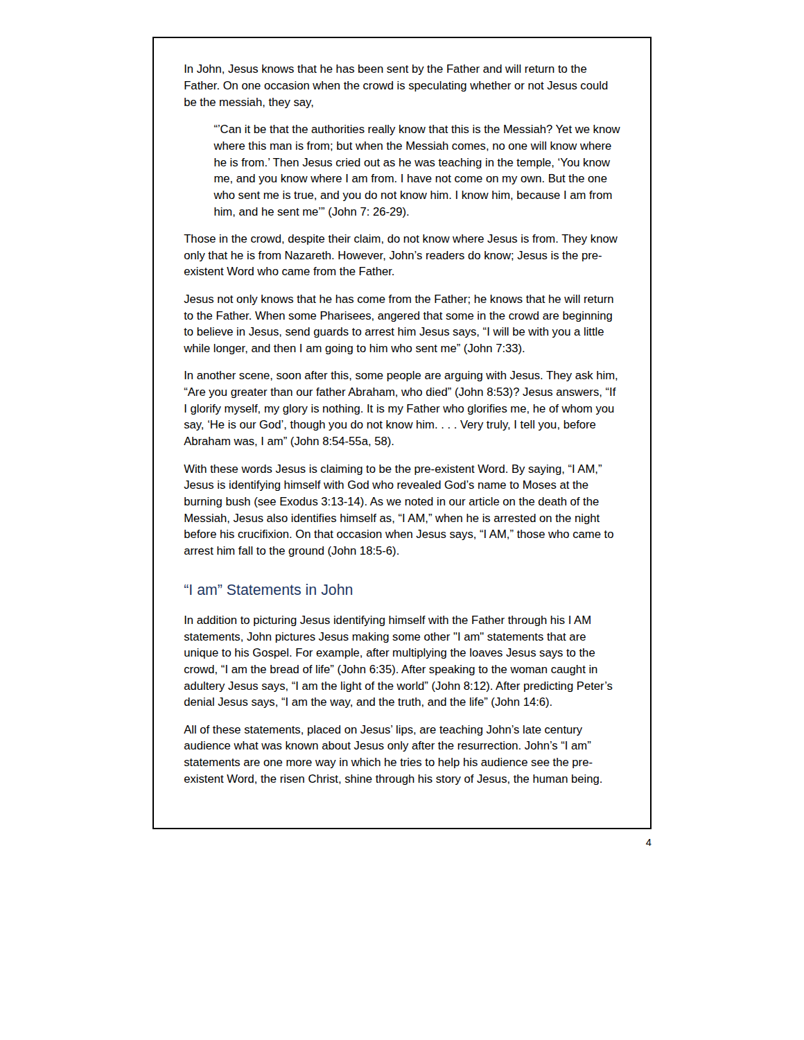In John, Jesus knows that he has been sent by the Father and will return to the Father. On one occasion when the crowd is speculating whether or not Jesus could be the messiah, they say,
“’Can it be that the authorities really know that this is the Messiah? Yet we know where this man is from; but when the Messiah comes, no one will know where he is from.’ Then Jesus cried out as he was teaching in the temple, ‘You know me, and you know where I am from. I have not come on my own. But the one who sent me is true, and you do not know him. I know him, because I am from him, and he sent me’” (John 7: 26-29).
Those in the crowd, despite their claim, do not know where Jesus is from. They know only that he is from Nazareth. However, John’s readers do know; Jesus is the pre-existent Word who came from the Father.
Jesus not only knows that he has come from the Father; he knows that he will return to the Father. When some Pharisees, angered that some in the crowd are beginning to believe in Jesus, send guards to arrest him Jesus says, “I will be with you a little while longer, and then I am going to him who sent me” (John 7:33).
In another scene, soon after this, some people are arguing with Jesus. They ask him, “Are you greater than our father Abraham, who died” (John 8:53)? Jesus answers, “If I glorify myself, my glory is nothing. It is my Father who glorifies me, he of whom you say, ‘He is our God’, though you do not know him. . . . Very truly, I tell you, before Abraham was, I am” (John 8:54-55a, 58).
With these words Jesus is claiming to be the pre-existent Word. By saying, “I AM,” Jesus is identifying himself with God who revealed God’s name to Moses at the burning bush (see Exodus 3:13-14). As we noted in our article on the death of the Messiah, Jesus also identifies himself as, “I AM,” when he is arrested on the night before his crucifixion. On that occasion when Jesus says, “I AM,” those who came to arrest him fall to the ground (John 18:5-6).
“I am” Statements in John
In addition to picturing Jesus identifying himself with the Father through his I AM statements, John pictures Jesus making some other "I am" statements that are unique to his Gospel. For example, after multiplying the loaves Jesus says to the crowd, “I am the bread of life” (John 6:35). After speaking to the woman caught in adultery Jesus says, “I am the light of the world” (John 8:12). After predicting Peter’s denial Jesus says, “I am the way, and the truth, and the life” (John 14:6).
All of these statements, placed on Jesus’ lips, are teaching John’s late century audience what was known about Jesus only after the resurrection. John’s “I am” statements are one more way in which he tries to help his audience see the pre-existent Word, the risen Christ, shine through his story of Jesus, the human being.
4